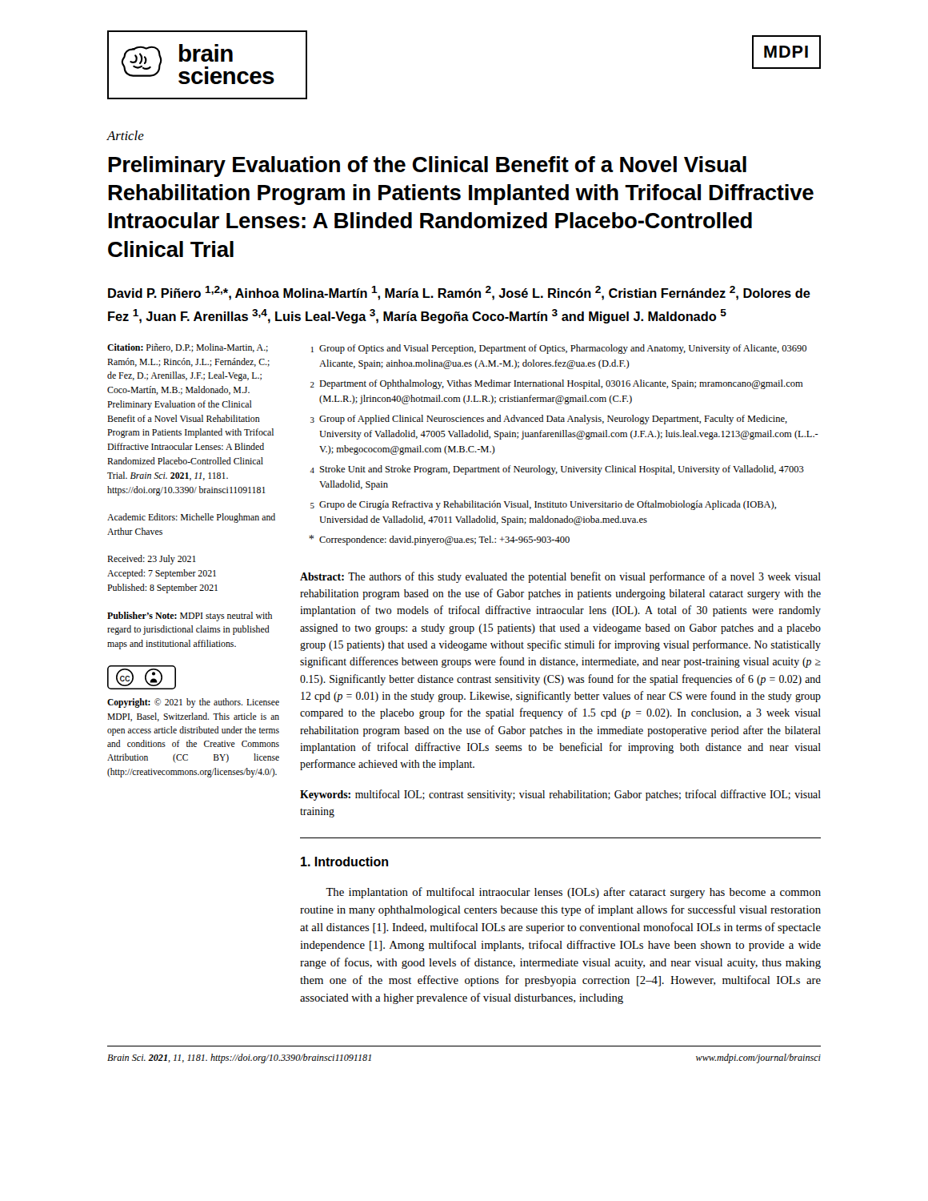brain sciences
MDPI
Article
Preliminary Evaluation of the Clinical Benefit of a Novel Visual Rehabilitation Program in Patients Implanted with Trifocal Diffractive Intraocular Lenses: A Blinded Randomized Placebo-Controlled Clinical Trial
David P. Piñero 1,2,*, Ainhoa Molina-Martín 1, María L. Ramón 2, José L. Rincón 2, Cristian Fernández 2, Dolores de Fez 1, Juan F. Arenillas 3,4, Luis Leal-Vega 3, María Begoña Coco-Martín 3 and Miguel J. Maldonado 5
Citation: Piñero, D.P.; Molina-Martin, A.; Ramón, M.L.; Rincón, J.L.; Fernández, C.; de Fez, D.; Arenillas, J.F.; Leal-Vega, L.; Coco-Martín, M.B.; Maldonado, M.J. Preliminary Evaluation of the Clinical Benefit of a Novel Visual Rehabilitation Program in Patients Implanted with Trifocal Diffractive Intraocular Lenses: A Blinded Randomized Placebo-Controlled Clinical Trial. Brain Sci. 2021, 11, 1181. https://doi.org/10.3390/ brainsci11091181
Academic Editors: Michelle Ploughman and Arthur Chaves
Received: 23 July 2021
Accepted: 7 September 2021
Published: 8 September 2021
Publisher’s Note: MDPI stays neutral with regard to jurisdictional claims in published maps and institutional affiliations.
cc
Copyright: © 2021 by the authors. Licensee MDPI, Basel, Switzerland. This article is an open access article distributed under the terms and conditions of the Creative Commons Attribution (CC BY) license (http://creativecommons.org/licenses/by/4.0/).
1 Group of Optics and Visual Perception, Department of Optics, Pharmacology and Anatomy, University of Alicante, 03690 Alicante, Spain; ainhoa.molina@ua.es (A.M.-M.); dolores.fez@ua.es (D.d.F.)
2 Department of Ophthalmology, Vithas Medimar International Hospital, 03016 Alicante, Spain; mramoncano@gmail.com (M.L.R.); jlrincon40@hotmail.com (J.L.R.); cristianfermar@gmail.com (C.F.)
3 Group of Applied Clinical Neurosciences and Advanced Data Analysis, Neurology Department, Faculty of Medicine, University of Valladolid, 47005 Valladolid, Spain; juanfarenillas@gmail.com (J.F.A.); luis.leal.vega.1213@gmail.com (L.L.-V.); mbegococom@gmail.com (M.B.C.-M.)
4 Stroke Unit and Stroke Program, Department of Neurology, University Clinical Hospital, University of Valladolid, 47003 Valladolid, Spain
5 Grupo de Cirugía Refractiva y Rehabilitación Visual, Instituto Universitario de Oftalmobiología Aplicada (IOBA), Universidad de Valladolid, 47011 Valladolid, Spain; maldonado@ioba.med.uva.es
*Correspondence: david.pinyero@ua.es; Tel.: +34-965-903-400
Abstract: The authors of this study evaluated the potential benefit on visual performance of a novel 3 week visual rehabilitation program based on the use of Gabor patches in patients undergoing bilateral cataract surgery with the implantation of two models of trifocal diffractive intraocular lens (IOL). A total of 30 patients were randomly assigned to two groups: a study group (15 patients) that used a videogame based on Gabor patches and a placebo group (15 patients) that used a videogame without specific stimuli for improving visual performance. No statistically significant differences between groups were found in distance, intermediate, and near post-training visual acuity (p ≥ 0.15). Significantly better distance contrast sensitivity (CS) was found for the spatial frequencies of 6 (p = 0.02) and 12 cpd (p = 0.01) in the study group. Likewise, significantly better values of near CS were found in the study group compared to the placebo group for the spatial frequency of 1.5 cpd (p = 0.02). In conclusion, a 3 week visual rehabilitation program based on the use of Gabor patches in the immediate postoperative period after the bilateral implantation of trifocal diffractive IOLs seems to be beneficial for improving both distance and near visual performance achieved with the implant.
Keywords: multifocal IOL; contrast sensitivity; visual rehabilitation; Gabor patches; trifocal diffractive IOL; visual training
1. Introduction
The implantation of multifocal intraocular lenses (IOLs) after cataract surgery has become a common routine in many ophthalmological centers because this type of implant allows for successful visual restoration at all distances [1]. Indeed, multifocal IOLs are superior to conventional monofocal IOLs in terms of spectacle independence [1]. Among multifocal implants, trifocal diffractive IOLs have been shown to provide a wide range of focus, with good levels of distance, intermediate visual acuity, and near visual acuity, thus making them one of the most effective options for presbyopia correction [2–4]. However, multifocal IOLs are associated with a higher prevalence of visual disturbances, including
Brain Sci. 2021, 11, 1181. https://doi.org/10.3390/brainsci11091181
www.mdpi.com/journal/brainsci